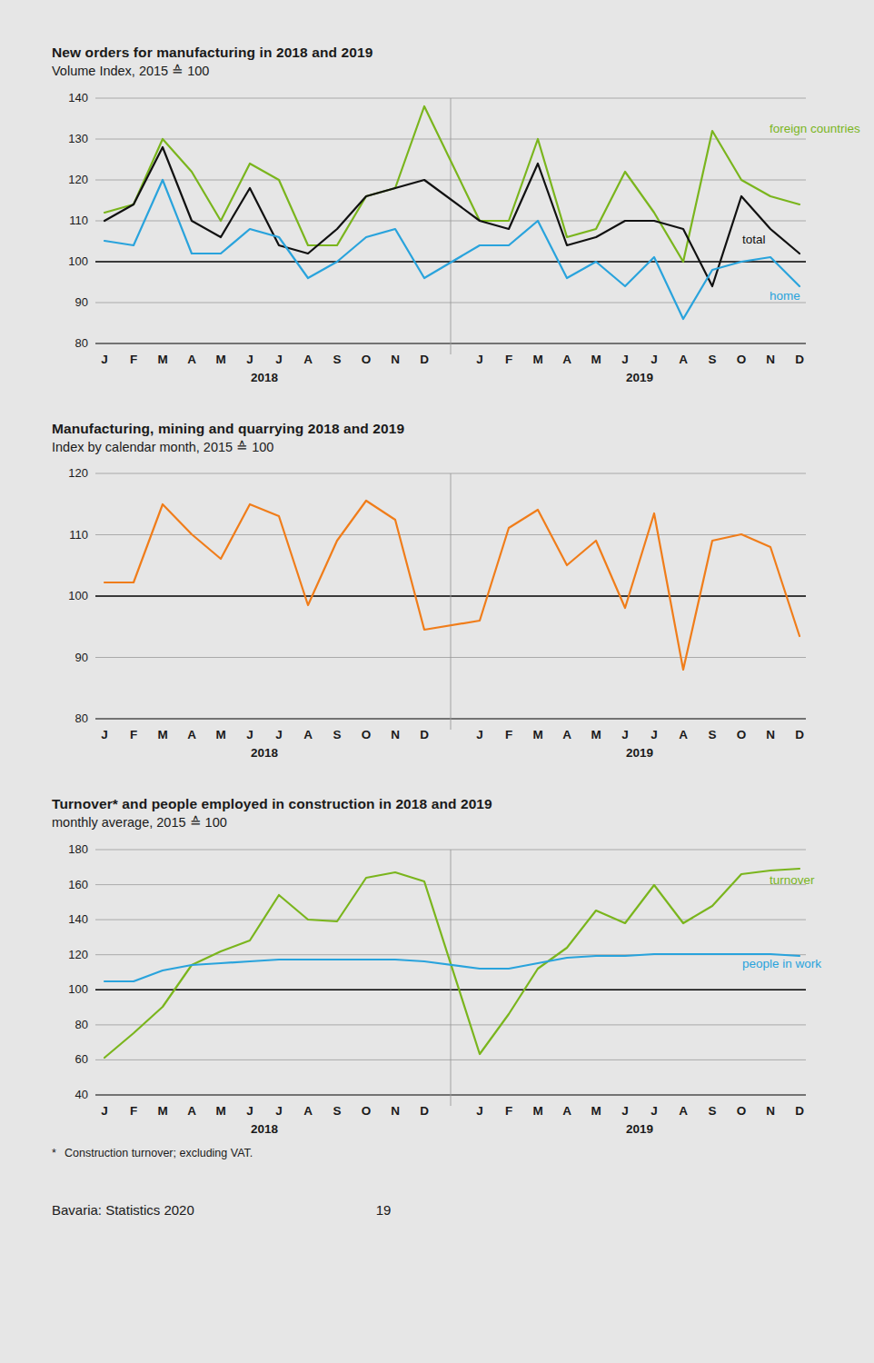New orders for manufacturing in 2018 and 2019
Volume Index, 2015 ≙ 100
y scale: 80 at y=280, 140 at y=10 => 4.5 px per unit 140 130 120 110 100 90 80 foreign countries total home J F M A M J J A S O N D J F M A M J J A S O N D 2018 2019
Manufacturing, mining and quarrying 2018 and 2019
Index by calendar month, 2015 ≙ 100
120 110 100 90 80 J F M A M J J A S O N D J F M A M J J A S O N D 2018 2019
Turnover* and people employed in construction in 2018 and 2019
monthly average, 2015 ≙ 100
180 160 140 120 100 80 60 40 turnover people in work J F M A M J J A S O N D J F M A M J J A S O N D 2018 2019
*Construction turnover; excluding VAT.
Bavaria: Statistics 2020 19